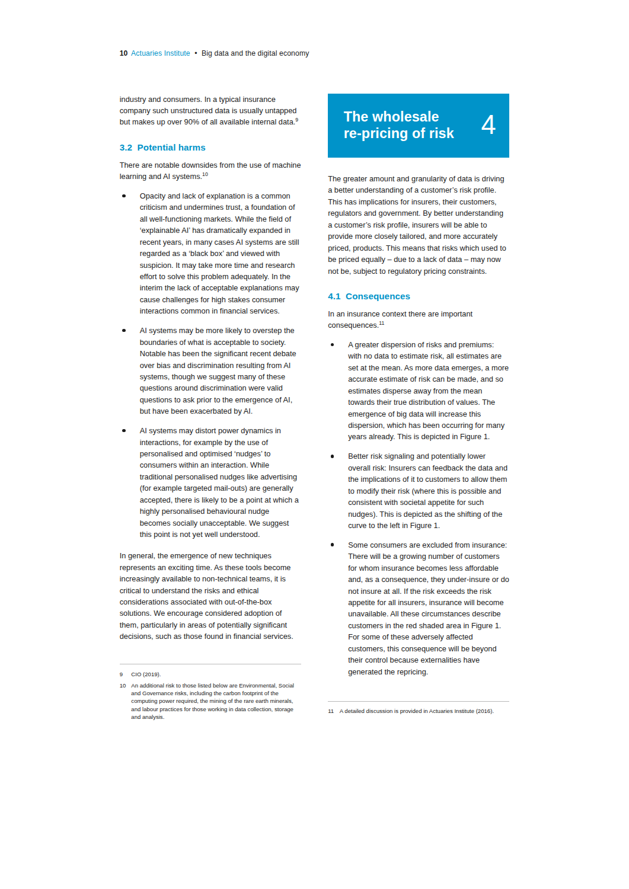10 Actuaries Institute • Big data and the digital economy
industry and consumers. In a typical insurance company such unstructured data is usually untapped but makes up over 90% of all available internal data.9
3.2 Potential harms
There are notable downsides from the use of machine learning and AI systems.10
Opacity and lack of explanation is a common criticism and undermines trust, a foundation of all well-functioning markets. While the field of ‘explainable AI’ has dramatically expanded in recent years, in many cases AI systems are still regarded as a ‘black box’ and viewed with suspicion. It may take more time and research effort to solve this problem adequately. In the interim the lack of acceptable explanations may cause challenges for high stakes consumer interactions common in financial services.
AI systems may be more likely to overstep the boundaries of what is acceptable to society. Notable has been the significant recent debate over bias and discrimination resulting from AI systems, though we suggest many of these questions around discrimination were valid questions to ask prior to the emergence of AI, but have been exacerbated by AI.
AI systems may distort power dynamics in interactions, for example by the use of personalised and optimised ‘nudges’ to consumers within an interaction. While traditional personalised nudges like advertising (for example targeted mail-outs) are generally accepted, there is likely to be a point at which a highly personalised behavioural nudge becomes socially unacceptable. We suggest this point is not yet well understood.
In general, the emergence of new techniques represents an exciting time. As these tools become increasingly available to non-technical teams, it is critical to understand the risks and ethical considerations associated with out-of-the-box solutions. We encourage considered adoption of them, particularly in areas of potentially significant decisions, such as those found in financial services.
9
CIO (2019).
10
An additional risk to those listed below are Environmental, Social and Governance risks, including the carbon footprint of the computing power required, the mining of the rare earth minerals, and labour practices for those working in data collection, storage and analysis.
The wholesale
re-pricing of risk
4
The greater amount and granularity of data is driving a better understanding of a customer’s risk profile. This has implications for insurers, their customers, regulators and government. By better understanding a customer’s risk profile, insurers will be able to provide more closely tailored, and more accurately priced, products. This means that risks which used to be priced equally – due to a lack of data – may now not be, subject to regulatory pricing constraints.
4.1 Consequences
In an insurance context there are important consequences.11
A greater dispersion of risks and premiums: with no data to estimate risk, all estimates are set at the mean. As more data emerges, a more accurate estimate of risk can be made, and so estimates disperse away from the mean towards their true distribution of values. The emergence of big data will increase this dispersion, which has been occurring for many years already. This is depicted in Figure 1.
Better risk signaling and potentially lower overall risk: Insurers can feedback the data and the implications of it to customers to allow them to modify their risk (where this is possible and consistent with societal appetite for such nudges). This is depicted as the shifting of the curve to the left in Figure 1.
Some consumers are excluded from insurance: There will be a growing number of customers for whom insurance becomes less affordable and, as a consequence, they under-insure or do not insure at all. If the risk exceeds the risk appetite for all insurers, insurance will become unavailable. All these circumstances describe customers in the red shaded area in Figure 1. For some of these adversely affected customers, this consequence will be beyond their control because externalities have generated the repricing.
11
A detailed discussion is provided in Actuaries Institute (2016).